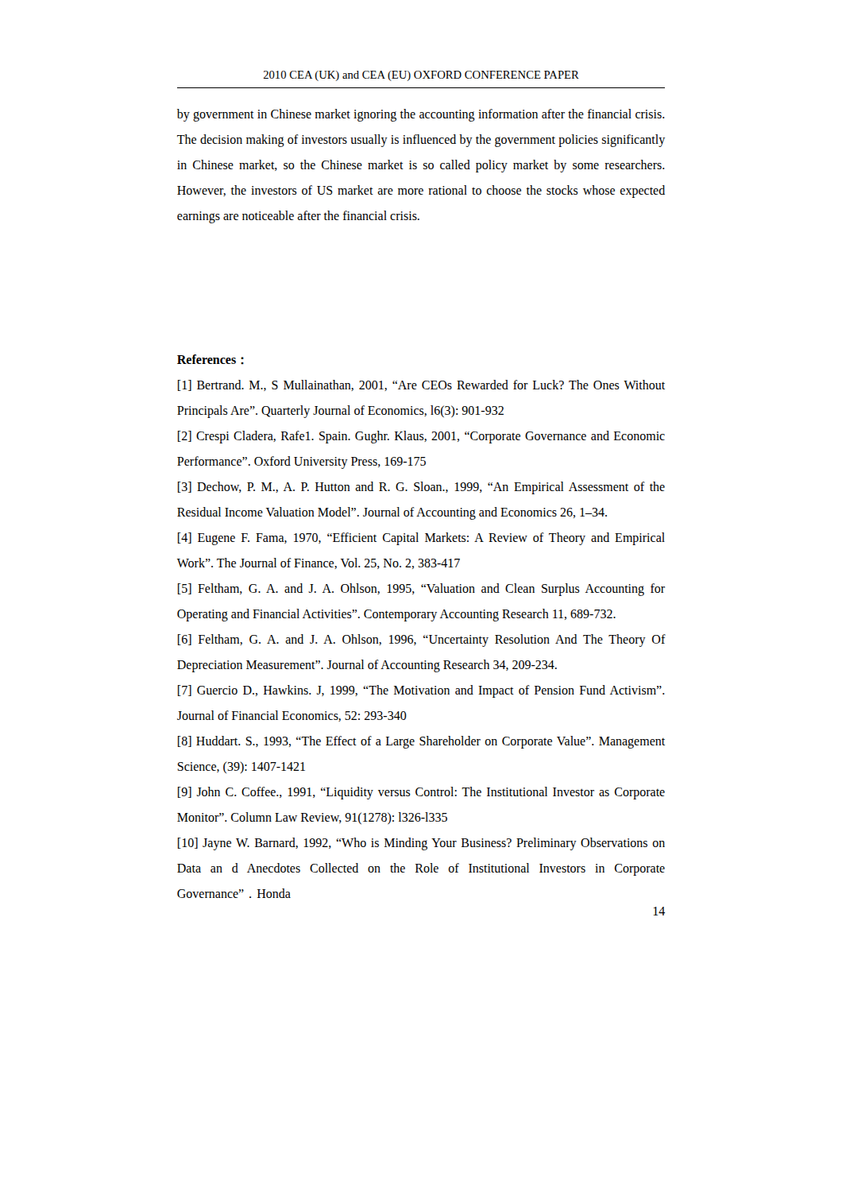2010 CEA (UK) and CEA (EU) OXFORD CONFERENCE PAPER
by government in Chinese market ignoring the accounting information after the financial crisis. The decision making of investors usually is influenced by the government policies significantly in Chinese market, so the Chinese market is so called policy market by some researchers. However, the investors of US market are more rational to choose the stocks whose expected earnings are noticeable after the financial crisis.
References：
[1] Bertrand. M., S Mullainathan, 2001, “Are CEOs Rewarded for Luck? The Ones Without Principals Are”. Quarterly Journal of Economics, l6(3): 901-932
[2] Crespi Cladera, Rafe1. Spain. Gughr. Klaus, 2001, “Corporate Governance and Economic Performance”. Oxford University Press, 169-175
[3] Dechow, P. M., A. P. Hutton and R. G. Sloan., 1999, “An Empirical Assessment of the Residual Income Valuation Model”. Journal of Accounting and Economics 26, 1–34.
[4] Eugene F. Fama, 1970, “Efficient Capital Markets: A Review of Theory and Empirical Work”. The Journal of Finance, Vol. 25, No. 2, 383-417
[5] Feltham, G. A. and J. A. Ohlson, 1995, “Valuation and Clean Surplus Accounting for Operating and Financial Activities”. Contemporary Accounting Research 11, 689-732.
[6] Feltham, G. A. and J. A. Ohlson, 1996, “Uncertainty Resolution And The Theory Of Depreciation Measurement”. Journal of Accounting Research 34, 209-234.
[7] Guercio D., Hawkins. J, 1999, “The Motivation and Impact of Pension Fund Activism”. Journal of Financial Economics, 52: 293-340
[8] Huddart. S., 1993, “The Effect of a Large Shareholder on Corporate Value”. Management Science, (39): 1407-1421
[9] John C. Coffee., 1991, “Liquidity versus Control: The Institutional Investor as Corporate Monitor”. Column Law Review, 91(1278): l326-l335
[10] Jayne W. Barnard, 1992, “Who is Minding Your Business? Preliminary Observations on Data an d Anecdotes Collected on the Role of Institutional Investors in Corporate Governance”．Honda
14